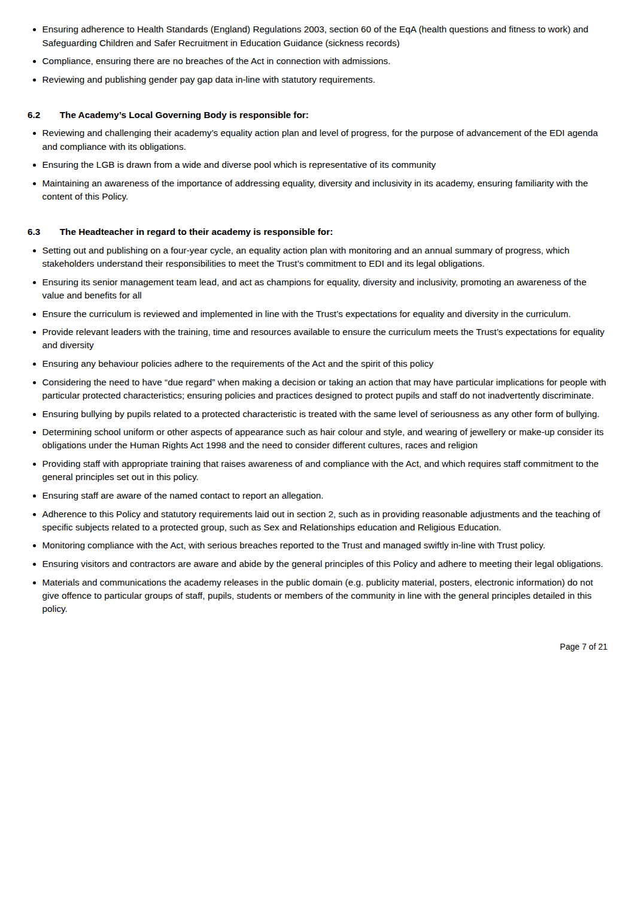Ensuring adherence to Health Standards (England) Regulations 2003, section 60 of the EqA (health questions and fitness to work) and Safeguarding Children and Safer Recruitment in Education Guidance (sickness records)
Compliance, ensuring there are no breaches of the Act in connection with admissions.
Reviewing and publishing gender pay gap data in-line with statutory requirements.
6.2
The Academy’s Local Governing Body is responsible for:
Reviewing and challenging their academy’s equality action plan and level of progress, for the purpose of advancement of the EDI agenda and compliance with its obligations.
Ensuring the LGB is drawn from a wide and diverse pool which is representative of its community
Maintaining an awareness of the importance of addressing equality, diversity and inclusivity in its academy, ensuring familiarity with the content of this Policy.
6.3
The Headteacher in regard to their academy is responsible for:
Setting out and publishing on a four-year cycle, an equality action plan with monitoring and an annual summary of progress, which stakeholders understand their responsibilities to meet the Trust’s commitment to EDI and its legal obligations.
Ensuring its senior management team lead, and act as champions for equality, diversity and inclusivity, promoting an awareness of the value and benefits for all
Ensure the curriculum is reviewed and implemented in line with the Trust’s expectations for equality and diversity in the curriculum.
Provide relevant leaders with the training, time and resources available to ensure the curriculum meets the Trust’s expectations for equality and diversity
Ensuring any behaviour policies adhere to the requirements of the Act and the spirit of this policy
Considering the need to have “due regard” when making a decision or taking an action that may have particular implications for people with particular protected characteristics; ensuring policies and practices designed to protect pupils and staff do not inadvertently discriminate.
Ensuring bullying by pupils related to a protected characteristic is treated with the same level of seriousness as any other form of bullying.
Determining school uniform or other aspects of appearance such as hair colour and style, and wearing of jewellery or make-up consider its obligations under the Human Rights Act 1998 and the need to consider different cultures, races and religion
Providing staff with appropriate training that raises awareness of and compliance with the Act, and which requires staff commitment to the general principles set out in this policy.
Ensuring staff are aware of the named contact to report an allegation.
Adherence to this Policy and statutory requirements laid out in section 2, such as in providing reasonable adjustments and the teaching of specific subjects related to a protected group, such as Sex and Relationships education and Religious Education.
Monitoring compliance with the Act, with serious breaches reported to the Trust and managed swiftly in-line with Trust policy.
Ensuring visitors and contractors are aware and abide by the general principles of this Policy and adhere to meeting their legal obligations.
Materials and communications the academy releases in the public domain (e.g. publicity material, posters, electronic information) do not give offence to particular groups of staff, pupils, students or members of the community in line with the general principles detailed in this policy.
Page 7 of 21